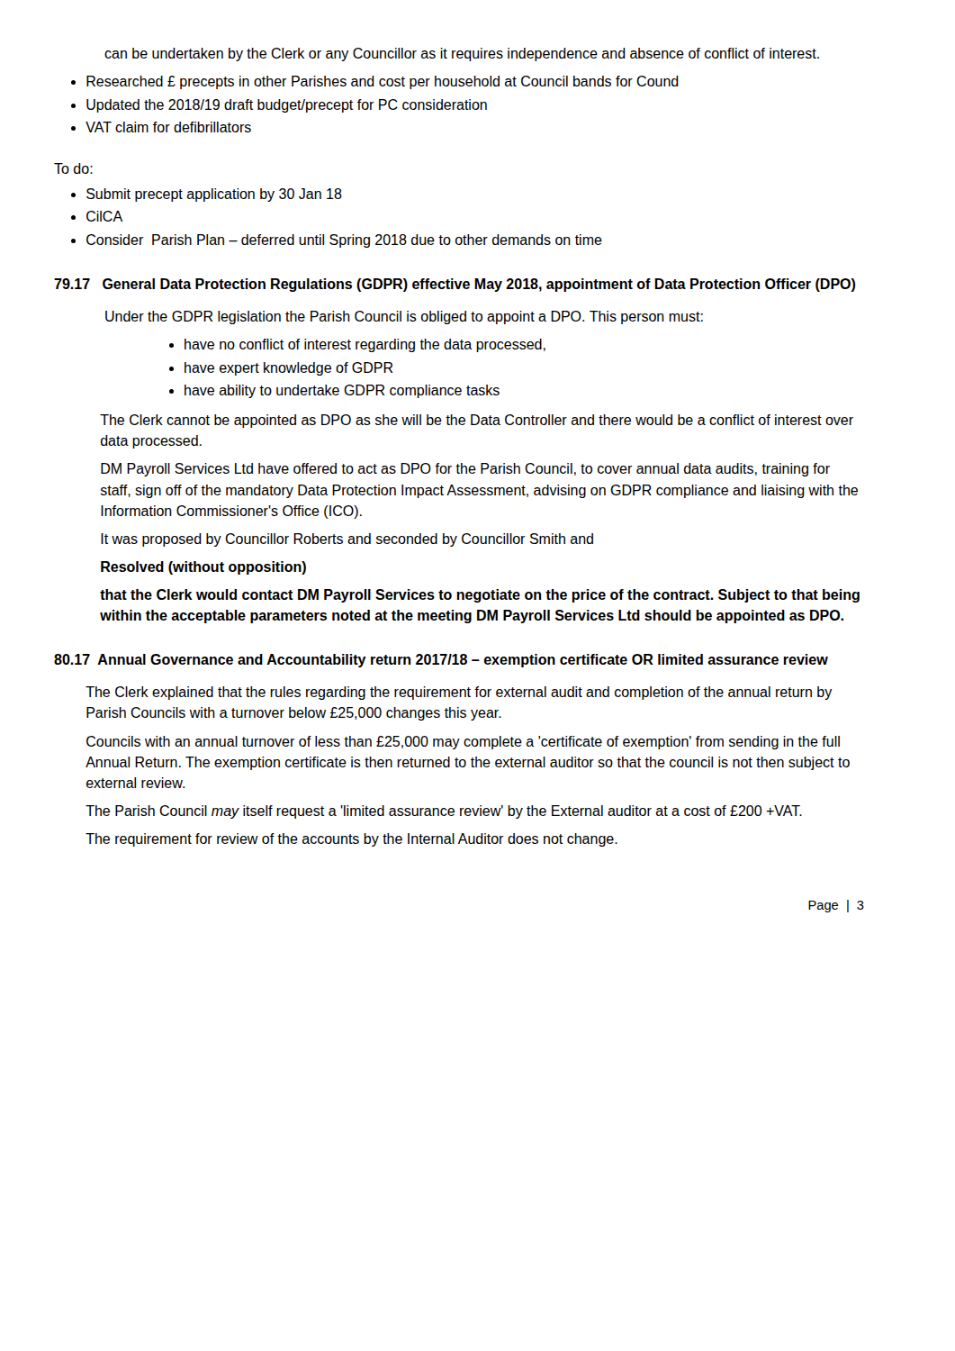can be undertaken by the Clerk or any Councillor as it requires independence and absence of conflict of interest.
Researched £ precepts in other Parishes and cost per household at Council bands for Cound
Updated the 2018/19 draft budget/precept for PC consideration
VAT claim for defibrillators
To do:
Submit precept application by 30 Jan 18
CilCA
Consider Parish Plan – deferred until Spring 2018 due to other demands on time
79.17 General Data Protection Regulations (GDPR) effective May 2018, appointment of Data Protection Officer (DPO)
Under the GDPR legislation the Parish Council is obliged to appoint a DPO. This person must:
have no conflict of interest regarding the data processed,
have expert knowledge of GDPR
have ability to undertake GDPR compliance tasks
The Clerk cannot be appointed as DPO as she will be the Data Controller and there would be a conflict of interest over data processed.
DM Payroll Services Ltd have offered to act as DPO for the Parish Council, to cover annual data audits, training for staff, sign off of the mandatory Data Protection Impact Assessment, advising on GDPR compliance and liaising with the Information Commissioner's Office (ICO).
It was proposed by Councillor Roberts and seconded by Councillor Smith and
Resolved (without opposition)
that the Clerk would contact DM Payroll Services to negotiate on the price of the contract. Subject to that being within the acceptable parameters noted at the meeting DM Payroll Services Ltd should be appointed as DPO.
80.17 Annual Governance and Accountability return 2017/18 – exemption certificate OR limited assurance review
The Clerk explained that the rules regarding the requirement for external audit and completion of the annual return by Parish Councils with a turnover below £25,000 changes this year.
Councils with an annual turnover of less than £25,000 may complete a 'certificate of exemption' from sending in the full Annual Return. The exemption certificate is then returned to the external auditor so that the council is not then subject to external review.
The Parish Council may itself request a 'limited assurance review' by the External auditor at a cost of £200 +VAT.
The requirement for review of the accounts by the Internal Auditor does not change.
Page | 3